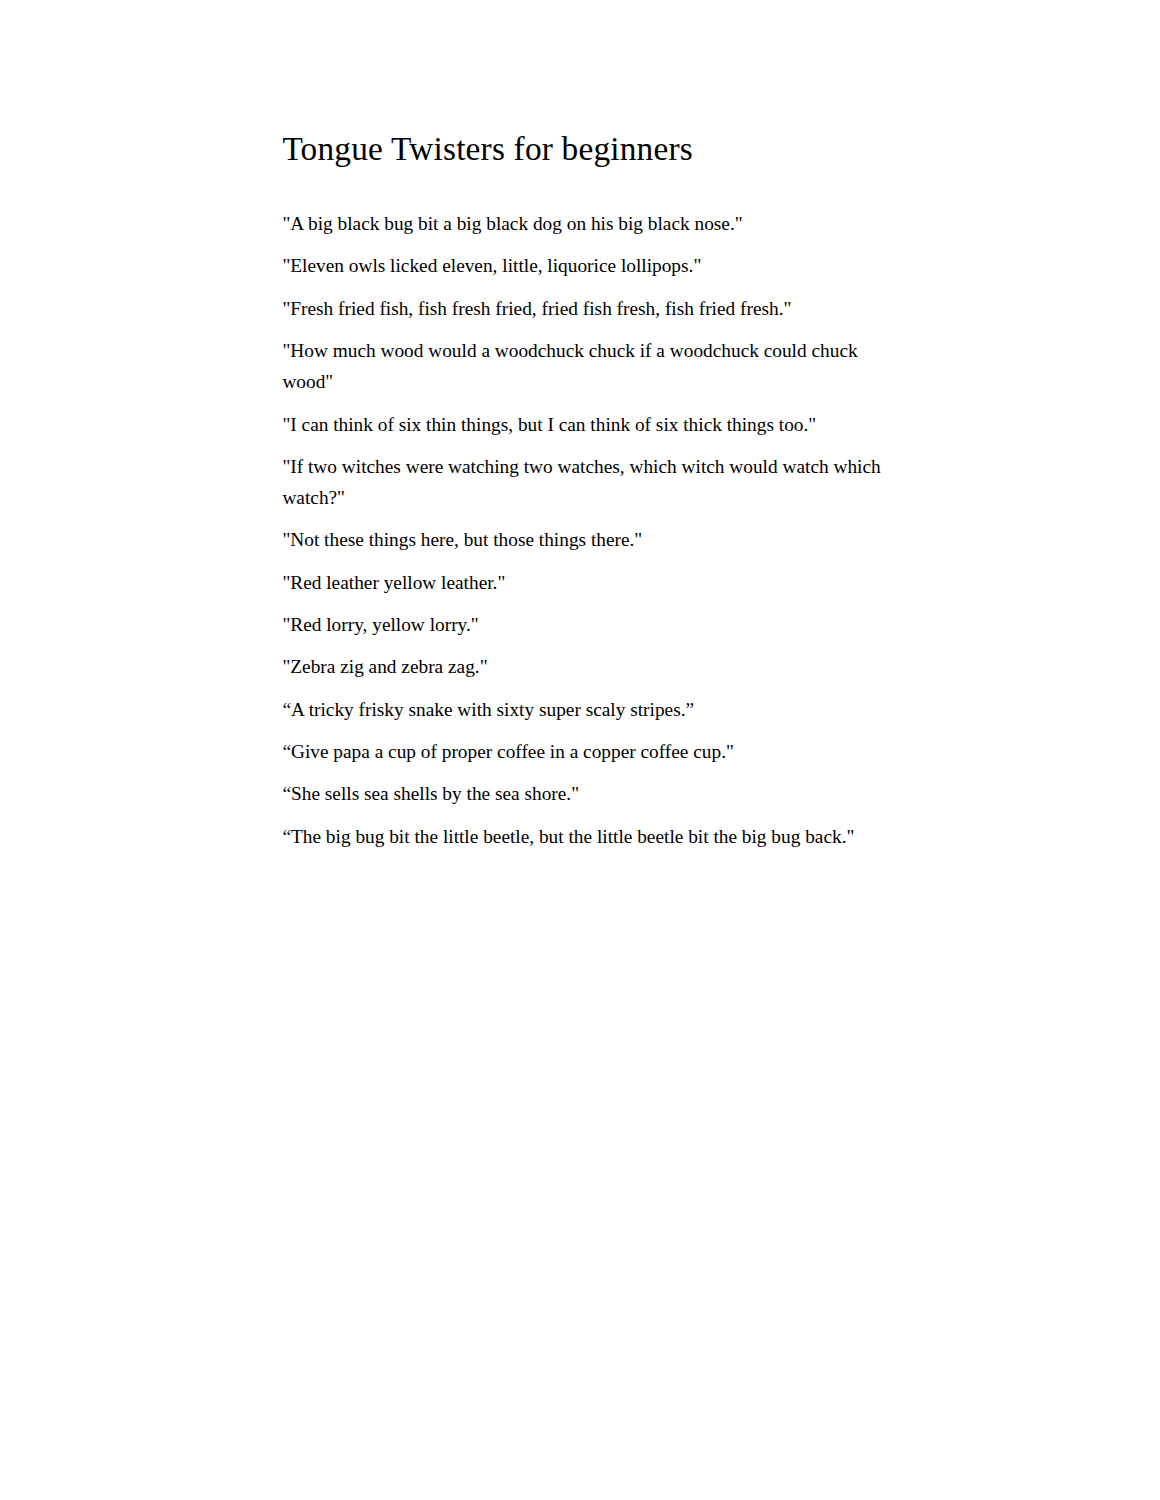Tongue Twisters for beginners
"A big black bug bit a big black dog on his big black nose."
"Eleven owls licked eleven, little, liquorice lollipops."
"Fresh fried fish, fish fresh fried, fried fish fresh, fish fried fresh."
"How much wood would a woodchuck chuck if a woodchuck could chuck wood"
"I can think of six thin things, but I can think of six thick things too."
"If two witches were watching two watches, which witch would watch which watch?"
"Not these things here, but those things there."
"Red leather yellow leather."
"Red lorry, yellow lorry."
"Zebra zig and zebra zag."
“A tricky frisky snake with sixty super scaly stripes.”
“Give papa a cup of proper coffee in a copper coffee cup."
“She sells sea shells by the sea shore."
“The big bug bit the little beetle, but the little beetle bit the big bug back."